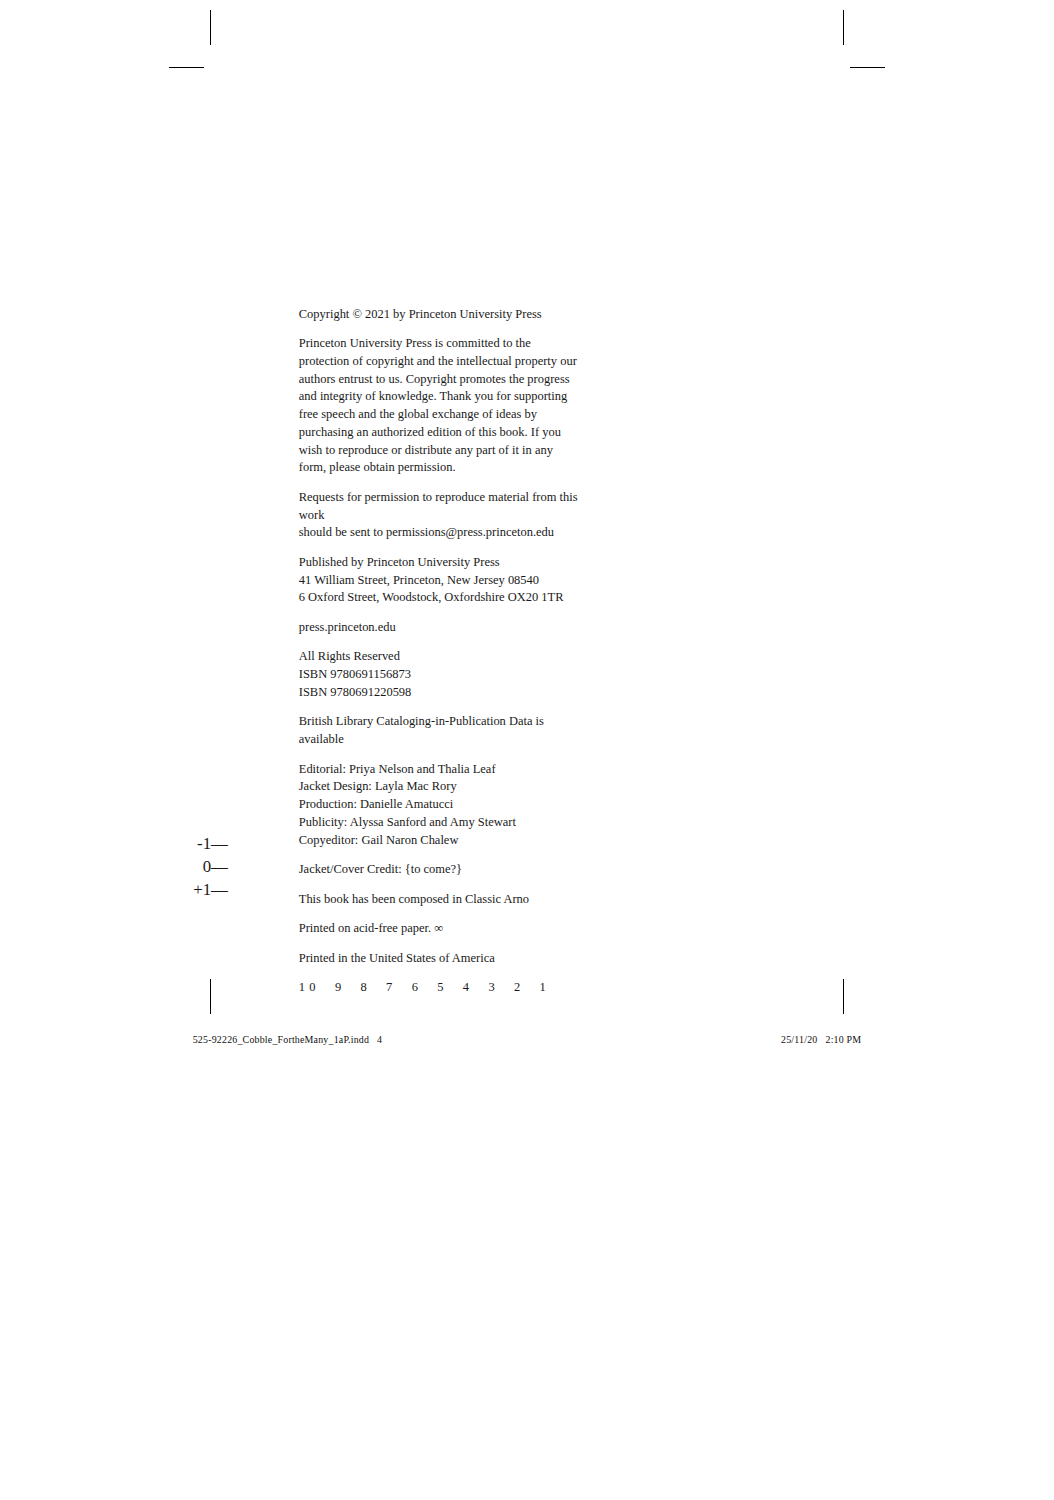Copyright © 2021 by Princeton University Press
Princeton University Press is committed to the protection of copyright and the intellectual property our authors entrust to us. Copyright promotes the progress and integrity of knowledge. Thank you for supporting free speech and the global exchange of ideas by purchasing an authorized edition of this book. If you wish to reproduce or distribute any part of it in any form, please obtain permission.
Requests for permission to reproduce material from this work
should be sent to permissions@press.princeton.edu
Published by Princeton University Press
41 William Street, Princeton, New Jersey 08540
6 Oxford Street, Woodstock, Oxfordshire OX20 1TR
press.princeton.edu
All Rights Reserved
ISBN 9780691156873
ISBN 9780691220598
British Library Cataloging-in-Publication Data is available
Editorial: Priya Nelson and Thalia Leaf
Jacket Design: Layla Mac Rory
Production: Danielle Amatucci
Publicity: Alyssa Sanford and Amy Stewart
Copyeditor: Gail Naron Chalew
Jacket/Cover Credit: {to come?}
This book has been composed in Classic Arno
Printed on acid-free paper. ∞
Printed in the United States of America
10 9 8 7 6 5 4 3 2 1
-1—
0—
+1—
525-92226_Cobble_FortheMany_1aP.indd 4
25/11/20 2:10 PM